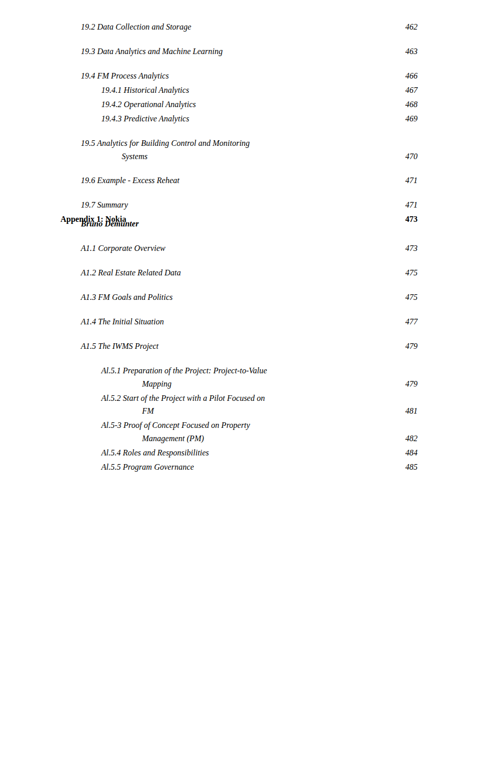19.2 Data Collection and Storage 462
19.3 Data Analytics and Machine Learning 463
19.4 FM Process Analytics 466
19.4.1 Historical Analytics 467
19.4.2 Operational Analytics 468
19.4.3 Predictive Analytics 469
19.5 Analytics for Building Control and Monitoring
Systems 470
19.6 Example - Excess Reheat 471
19.7 Summary 471
Appendix 1: Nokia 473
Bruno Demunter
A1.1 Corporate Overview 473
A1.2 Real Estate Related Data 475
A1.3 FM Goals and Politics 475
A1.4 The Initial Situation 477
A1.5 The IWMS Project 479
Al.5.1 Preparation of the Project: Project-to-Value
Mapping 479
Al.5.2 Start of the Project with a Pilot Focused on
FM 481
Al.5-3 Proof of Concept Focused on Property
Management (PM) 482
Al.5.4 Roles and Responsibilities 484
Al.5.5 Program Governance 485